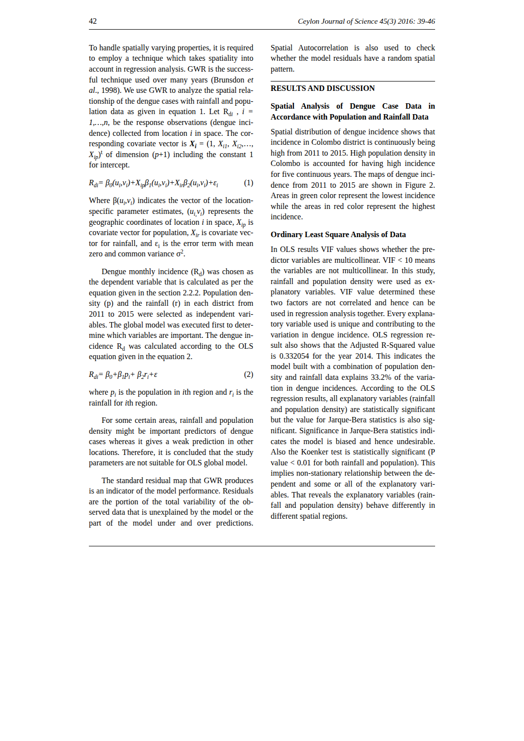42 Ceylon Journal of Science 45(3) 2016: 39-46
To handle spatially varying properties, it is required to employ a technique which takes spatiality into account in regression analysis. GWR is the successful technique used over many years (Brunsdon et al., 1998). We use GWR to analyze the spatial relationship of the dengue cases with rainfall and population data as given in equation 1. Let Rdi , i = 1,…,n, be the response observations (dengue incidence) collected from location i in space. The corresponding covariate vector is Xi = (1, Xi1, Xi2,…, Xip)t of dimension (p+1) including the constant 1 for intercept.
Rdi= β0(ui,vi)+Xipβ1(ui,vi)+Xirβ2(ui,vi)+εi (1)
Where β(ui,vi) indicates the vector of the location-specific parameter estimates, (ui,vi) represents the geographic coordinates of location i in space, Xip is covariate vector for population, Xir is covariate vector for rainfall, and εi is the error term with mean zero and common variance σ2.
Dengue monthly incidence (Rd) was chosen as the dependent variable that is calculated as per the equation given in the section 2.2.2. Population density (p) and the rainfall (r) in each district from 2011 to 2015 were selected as independent variables. The global model was executed first to determine which variables are important. The dengue incidence Rd was calculated according to the OLS equation given in the equation 2.
Rdi= β0+β1pi+ β2ri+ε (2)
where pi is the population in ith region and ri is the rainfall for ith region.
For some certain areas, rainfall and population density might be important predictors of dengue cases whereas it gives a weak prediction in other locations. Therefore, it is concluded that the study parameters are not suitable for OLS global model.
The standard residual map that GWR produces is an indicator of the model performance. Residuals are the portion of the total variability of the observed data that is unexplained by the model or the part of the model under and over predictions. Spatial Autocorrelation is also used to check whether the model residuals have a random spatial pattern.
RESULTS AND DISCUSSION
Spatial Analysis of Dengue Case Data in Accordance with Population and Rainfall Data
Spatial distribution of dengue incidence shows that incidence in Colombo district is continuously being high from 2011 to 2015. High population density in Colombo is accounted for having high incidence for five continuous years. The maps of dengue incidence from 2011 to 2015 are shown in Figure 2. Areas in green color represent the lowest incidence while the areas in red color represent the highest incidence.
Ordinary Least Square Analysis of Data
In OLS results VIF values shows whether the predictor variables are multicollinear. VIF < 10 means the variables are not multicollinear. In this study, rainfall and population density were used as explanatory variables. VIF value determined these two factors are not correlated and hence can be used in regression analysis together. Every explanatory variable used is unique and contributing to the variation in dengue incidence. OLS regression result also shows that the Adjusted R-Squared value is 0.332054 for the year 2014. This indicates the model built with a combination of population density and rainfall data explains 33.2% of the variation in dengue incidences. According to the OLS regression results, all explanatory variables (rainfall and population density) are statistically significant but the value for Jarque-Bera statistics is also significant. Significance in Jarque-Bera statistics indicates the model is biased and hence undesirable. Also the Koenker test is statistically significant (P value < 0.01 for both rainfall and population). This implies non-stationary relationship between the dependent and some or all of the explanatory variables. That reveals the explanatory variables (rainfall and population density) behave differently in different spatial regions.